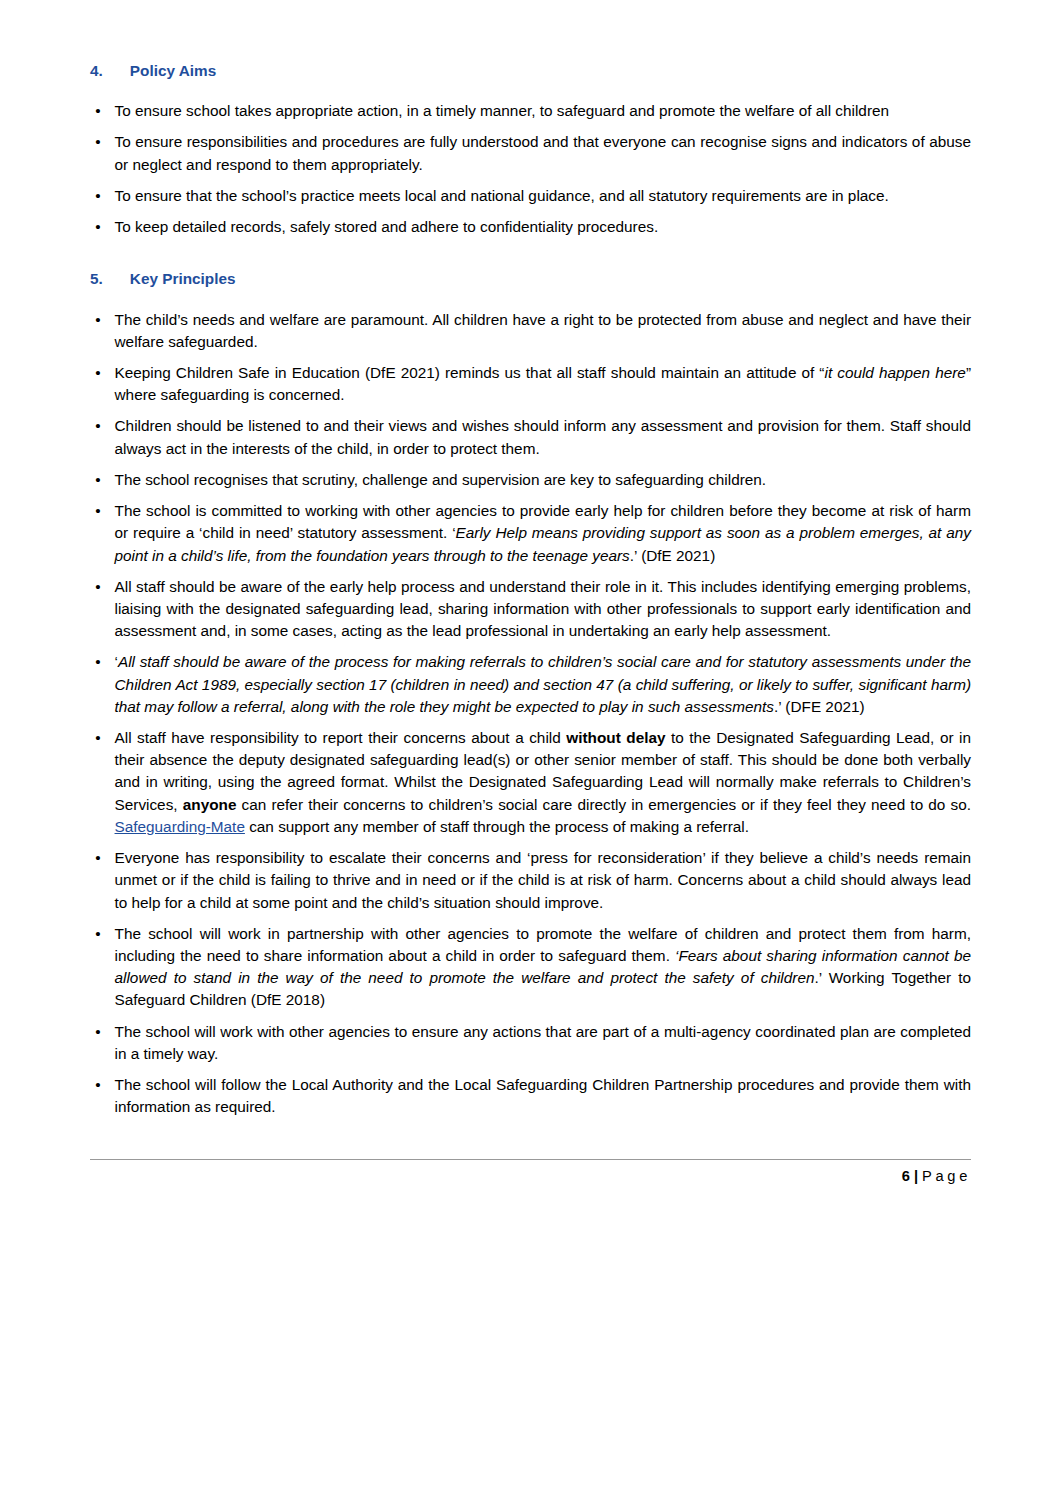4. Policy Aims
To ensure school takes appropriate action, in a timely manner, to safeguard and promote the welfare of all children
To ensure responsibilities and procedures are fully understood and that everyone can recognise signs and indicators of abuse or neglect and respond to them appropriately.
To ensure that the school’s practice meets local and national guidance, and all statutory requirements are in place.
To keep detailed records, safely stored and adhere to confidentiality procedures.
5. Key Principles
The child’s needs and welfare are paramount. All children have a right to be protected from abuse and neglect and have their welfare safeguarded.
Keeping Children Safe in Education (DfE 2021) reminds us that all staff should maintain an attitude of “it could happen here” where safeguarding is concerned.
Children should be listened to and their views and wishes should inform any assessment and provision for them. Staff should always act in the interests of the child, in order to protect them.
The school recognises that scrutiny, challenge and supervision are key to safeguarding children.
The school is committed to working with other agencies to provide early help for children before they become at risk of harm or require a ‘child in need’ statutory assessment. ‘Early Help means providing support as soon as a problem emerges, at any point in a child’s life, from the foundation years through to the teenage years.’ (DfE 2021)
All staff should be aware of the early help process and understand their role in it. This includes identifying emerging problems, liaising with the designated safeguarding lead, sharing information with other professionals to support early identification and assessment and, in some cases, acting as the lead professional in undertaking an early help assessment.
‘All staff should be aware of the process for making referrals to children’s social care and for statutory assessments under the Children Act 1989, especially section 17 (children in need) and section 47 (a child suffering, or likely to suffer, significant harm) that may follow a referral, along with the role they might be expected to play in such assessments.’ (DFE 2021)
All staff have responsibility to report their concerns about a child without delay to the Designated Safeguarding Lead, or in their absence the deputy designated safeguarding lead(s) or other senior member of staff. This should be done both verbally and in writing, using the agreed format. Whilst the Designated Safeguarding Lead will normally make referrals to Children’s Services, anyone can refer their concerns to children’s social care directly in emergencies or if they feel they need to do so. Safeguarding-Mate can support any member of staff through the process of making a referral.
Everyone has responsibility to escalate their concerns and ‘press for reconsideration’ if they believe a child’s needs remain unmet or if the child is failing to thrive and in need or if the child is at risk of harm. Concerns about a child should always lead to help for a child at some point and the child’s situation should improve.
The school will work in partnership with other agencies to promote the welfare of children and protect them from harm, including the need to share information about a child in order to safeguard them. ‘Fears about sharing information cannot be allowed to stand in the way of the need to promote the welfare and protect the safety of children.’ Working Together to Safeguard Children (DfE 2018)
The school will work with other agencies to ensure any actions that are part of a multi-agency coordinated plan are completed in a timely way.
The school will follow the Local Authority and the Local Safeguarding Children Partnership procedures and provide them with information as required.
6 | Page